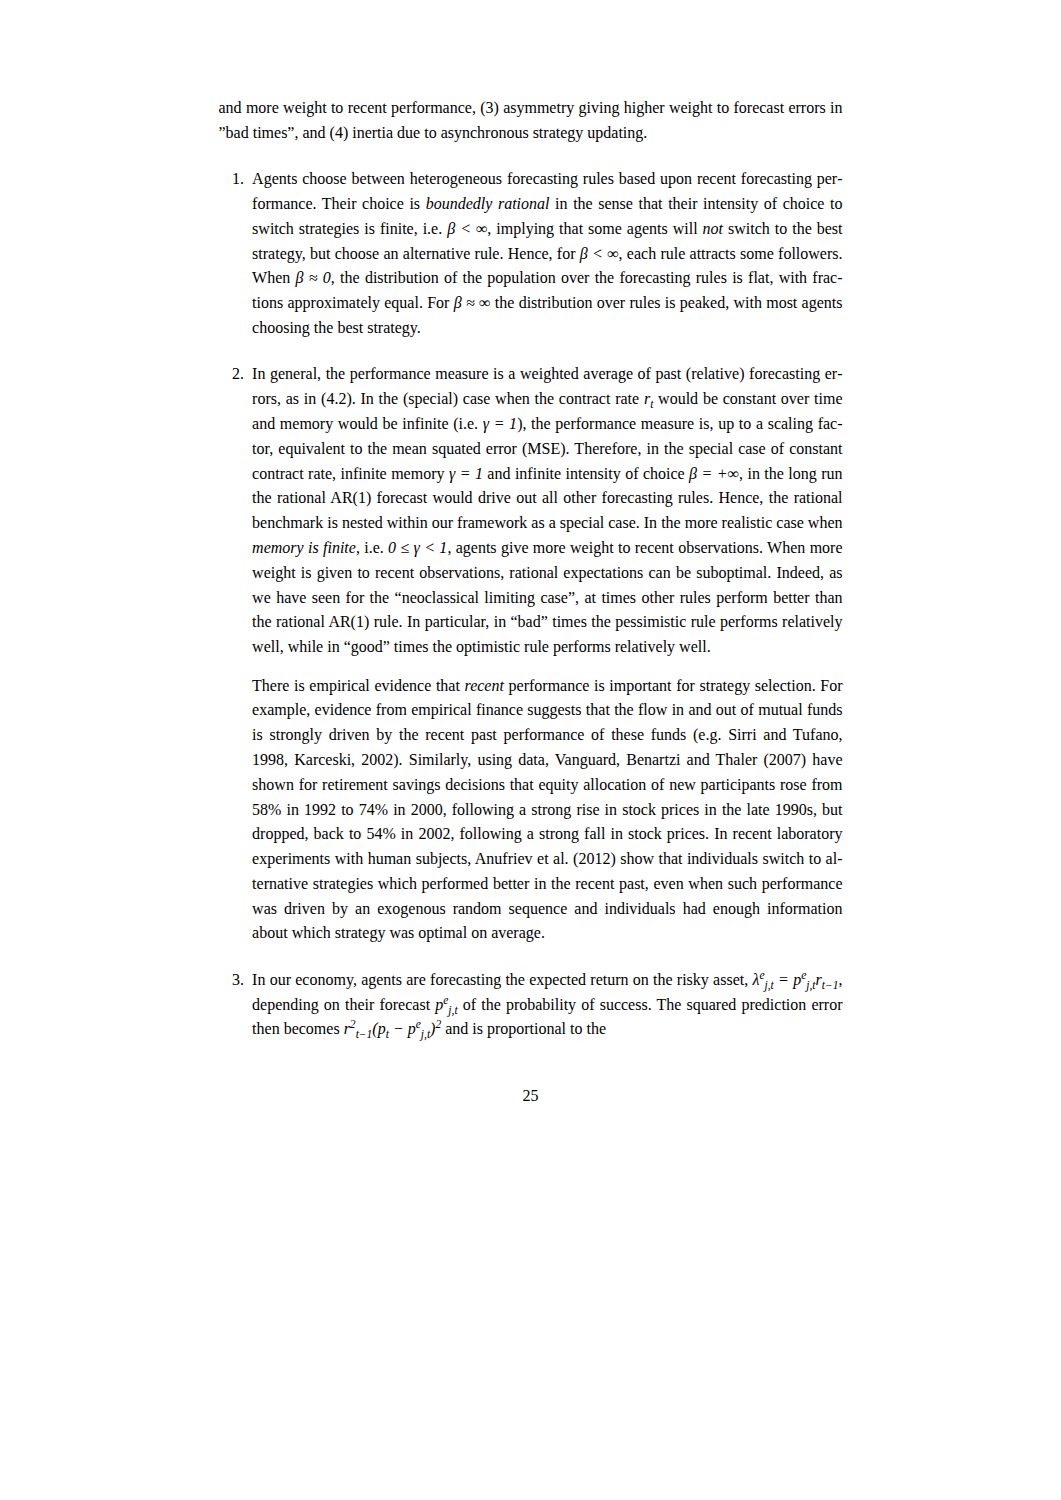and more weight to recent performance, (3) asymmetry giving higher weight to forecast errors in ”bad times”, and (4) inertia due to asynchronous strategy updating.
1.
Agents choose between heterogeneous forecasting rules based upon recent forecasting performance. Their choice is boundedly rational in the sense that their intensity of choice to switch strategies is finite, i.e. β < ∞, implying that some agents will not switch to the best strategy, but choose an alternative rule. Hence, for β < ∞, each rule attracts some followers. When β ≈ 0, the distribution of the population over the forecasting rules is flat, with fractions approximately equal. For β ≈ ∞ the distribution over rules is peaked, with most agents choosing the best strategy.
2.
In general, the performance measure is a weighted average of past (relative) forecasting errors, as in (4.2). In the (special) case when the contract rate rt would be constant over time and memory would be infinite (i.e. γ = 1), the performance measure is, up to a scaling factor, equivalent to the mean squated error (MSE). Therefore, in the special case of constant contract rate, infinite memory γ = 1 and infinite intensity of choice β = +∞, in the long run the rational AR(1) forecast would drive out all other forecasting rules. Hence, the rational benchmark is nested within our framework as a special case. In the more realistic case when memory is finite, i.e. 0 ≤ γ < 1, agents give more weight to recent observations. When more weight is given to recent observations, rational expectations can be suboptimal. Indeed, as we have seen for the “neoclassical limiting case”, at times other rules perform better than the rational AR(1) rule. In particular, in “bad” times the pessimistic rule performs relatively well, while in “good” times the optimistic rule performs relatively well.
There is empirical evidence that recent performance is important for strategy selection. For example, evidence from empirical finance suggests that the flow in and out of mutual funds is strongly driven by the recent past performance of these funds (e.g. Sirri and Tufano, 1998, Karceski, 2002). Similarly, using data, Vanguard, Benartzi and Thaler (2007) have shown for retirement savings decisions that equity allocation of new participants rose from 58% in 1992 to 74% in 2000, following a strong rise in stock prices in the late 1990s, but dropped, back to 54% in 2002, following a strong fall in stock prices. In recent laboratory experiments with human subjects, Anufriev et al. (2012) show that individuals switch to alternative strategies which performed better in the recent past, even when such performance was driven by an exogenous random sequence and individuals had enough information about which strategy was optimal on average.
3.
In our economy, agents are forecasting the expected return on the risky asset, λej,t = pej,trt−1, depending on their forecast pej,t of the probability of success. The squared prediction error then becomes r2t−1(pt − pej,t)2 and is proportional to the
25